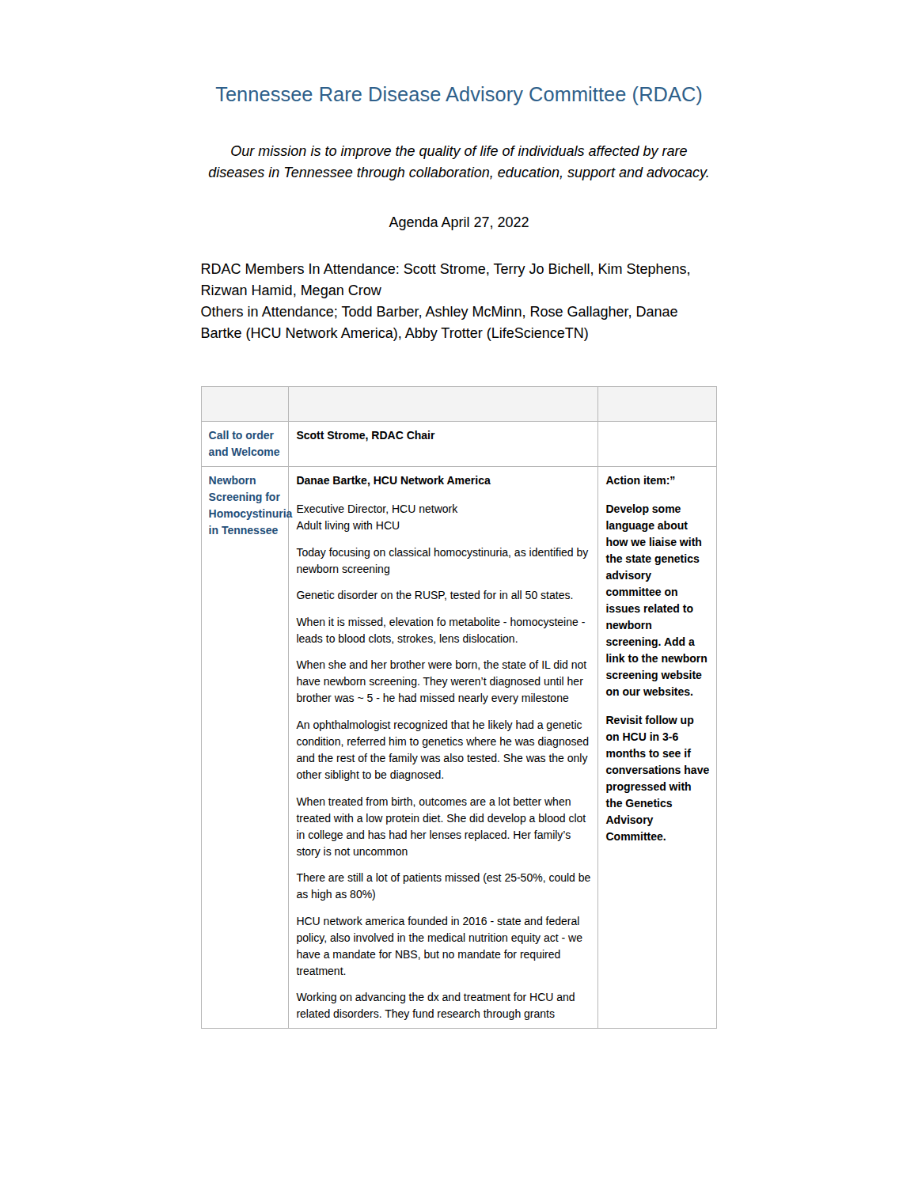Tennessee Rare Disease Advisory Committee (RDAC)
Our mission is to improve the quality of life of individuals affected by rare diseases in Tennessee through collaboration, education, support and advocacy.
Agenda April 27, 2022
RDAC Members In Attendance: Scott Strome, Terry Jo Bichell, Kim Stephens, Rizwan Hamid, Megan Crow
Others in Attendance; Todd Barber, Ashley McMinn, Rose Gallagher, Danae Bartke (HCU Network America), Abby Trotter (LifeScienceTN)
| Call to order and Welcome | Scott Strome, RDAC Chair | |
| Newborn Screening for Homocystinuria in Tennessee | Danae Bartke, HCU Network America Executive Director, HCU network Adult living with HCU Today focusing on classical homocystinuria, as identified by newborn screening Genetic disorder on the RUSP, tested for in all 50 states. When it is missed, elevation fo metabolite - homocysteine - leads to blood clots, strokes, lens dislocation. When she and her brother were born, the state of IL did not have newborn screening. They weren’t diagnosed until her brother was ~ 5 - he had missed nearly every milestone An ophthalmologist recognized that he likely had a genetic condition, referred him to genetics where he was diagnosed and the rest of the family was also tested. She was the only other siblight to be diagnosed. When treated from birth, outcomes are a lot better when treated with a low protein diet. She did develop a blood clot in college and has had her lenses replaced. Her family’s story is not uncommon There are still a lot of patients missed (est 25-50%, could be as high as 80%) HCU network america founded in 2016 - state and federal policy, also involved in the medical nutrition equity act - we have a mandate for NBS, but no mandate for required treatment. Working on advancing the dx and treatment for HCU and related disorders. They fund research through grants | Action item:” Develop some language about how we liaise with the state genetics advisory committee on issues related to newborn screening. Add a link to the newborn screening website on our websites. Revisit follow up on HCU in 3-6 months to see if conversations have progressed with the Genetics Advisory Committee. |